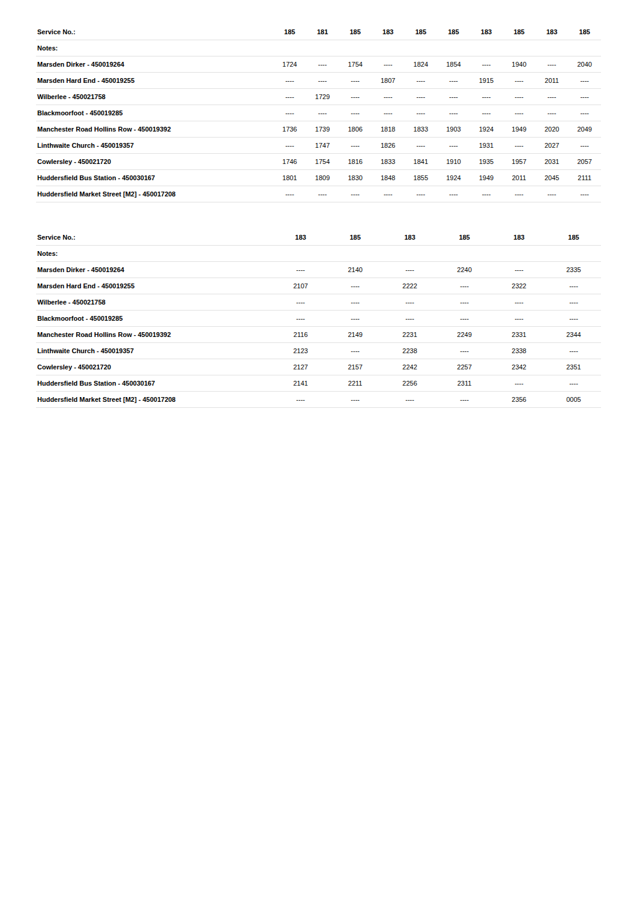| Service No.: | 185 | 181 | 185 | 183 | 185 | 185 | 183 | 185 | 183 | 185 |
| --- | --- | --- | --- | --- | --- | --- | --- | --- | --- | --- |
| Notes: | | | | | | | | | | |
| Marsden Dirker - 450019264 | 1724 | ---- | 1754 | ---- | 1824 | 1854 | ---- | 1940 | ---- | 2040 |
| Marsden Hard End - 450019255 | ---- | ---- | ---- | 1807 | ---- | ---- | 1915 | ---- | 2011 | ---- |
| Wilberlee - 450021758 | ---- | 1729 | ---- | ---- | ---- | ---- | ---- | ---- | ---- | ---- |
| Blackmoorfoot - 450019285 | ---- | ---- | ---- | ---- | ---- | ---- | ---- | ---- | ---- | ---- |
| Manchester Road Hollins Row - 450019392 | 1736 | 1739 | 1806 | 1818 | 1833 | 1903 | 1924 | 1949 | 2020 | 2049 |
| Linthwaite Church - 450019357 | ---- | 1747 | ---- | 1826 | ---- | ---- | 1931 | ---- | 2027 | ---- |
| Cowlersley - 450021720 | 1746 | 1754 | 1816 | 1833 | 1841 | 1910 | 1935 | 1957 | 2031 | 2057 |
| Huddersfield Bus Station - 450030167 | 1801 | 1809 | 1830 | 1848 | 1855 | 1924 | 1949 | 2011 | 2045 | 2111 |
| Huddersfield Market Street [M2] - 450017208 | ---- | ---- | ---- | ---- | ---- | ---- | ---- | ---- | ---- | ---- |
| Service No.: | 183 | 185 | 183 | 185 | 183 | 185 |
| --- | --- | --- | --- | --- | --- | --- |
| Notes: | | | | | | |
| Marsden Dirker - 450019264 | ---- | 2140 | ---- | 2240 | ---- | 2335 |
| Marsden Hard End - 450019255 | 2107 | ---- | 2222 | ---- | 2322 | ---- |
| Wilberlee - 450021758 | ---- | ---- | ---- | ---- | ---- | ---- |
| Blackmoorfoot - 450019285 | ---- | ---- | ---- | ---- | ---- | ---- |
| Manchester Road Hollins Row - 450019392 | 2116 | 2149 | 2231 | 2249 | 2331 | 2344 |
| Linthwaite Church - 450019357 | 2123 | ---- | 2238 | ---- | 2338 | ---- |
| Cowlersley - 450021720 | 2127 | 2157 | 2242 | 2257 | 2342 | 2351 |
| Huddersfield Bus Station - 450030167 | 2141 | 2211 | 2256 | 2311 | ---- | ---- |
| Huddersfield Market Street [M2] - 450017208 | ---- | ---- | ---- | ---- | 2356 | 0005 |